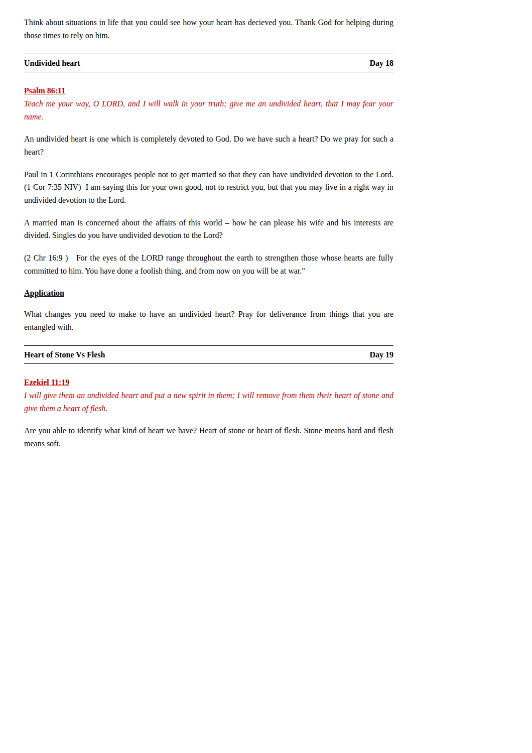Think about situations in life that you could see how your heart has decieved you. Thank God for helping during those times to rely on him.
Undivided heart Day 18
Psalm 86:11
Teach me your way, O LORD, and I will walk in your truth; give me an undivided heart, that I may fear your name.
An undivided heart is one which is completely devoted to God. Do we have such a heart? Do we pray for such a heart?
Paul in 1 Corinthians encourages people not to get married so that they can have undivided devotion to the Lord. (1 Cor 7:35 NIV) I am saying this for your own good, not to restrict you, but that you may live in a right way in undivided devotion to the Lord.
A married man is concerned about the affairs of this world – how he can please his wife and his interests are divided. Singles do you have undivided devotion to the Lord?
(2 Chr 16:9 ) For the eyes of the LORD range throughout the earth to strengthen those whose hearts are fully committed to him. You have done a foolish thing, and from now on you will be at war."
Application
What changes you need to make to have an undivided heart? Pray for deliverance from things that you are entangled with.
Heart of Stone Vs Flesh Day 19
Ezekiel 11:19
I will give them an undivided heart and put a new spirit in them; I will remove from them their heart of stone and give them a heart of flesh.
Are you able to identify what kind of heart we have? Heart of stone or heart of flesh. Stone means hard and flesh means soft.